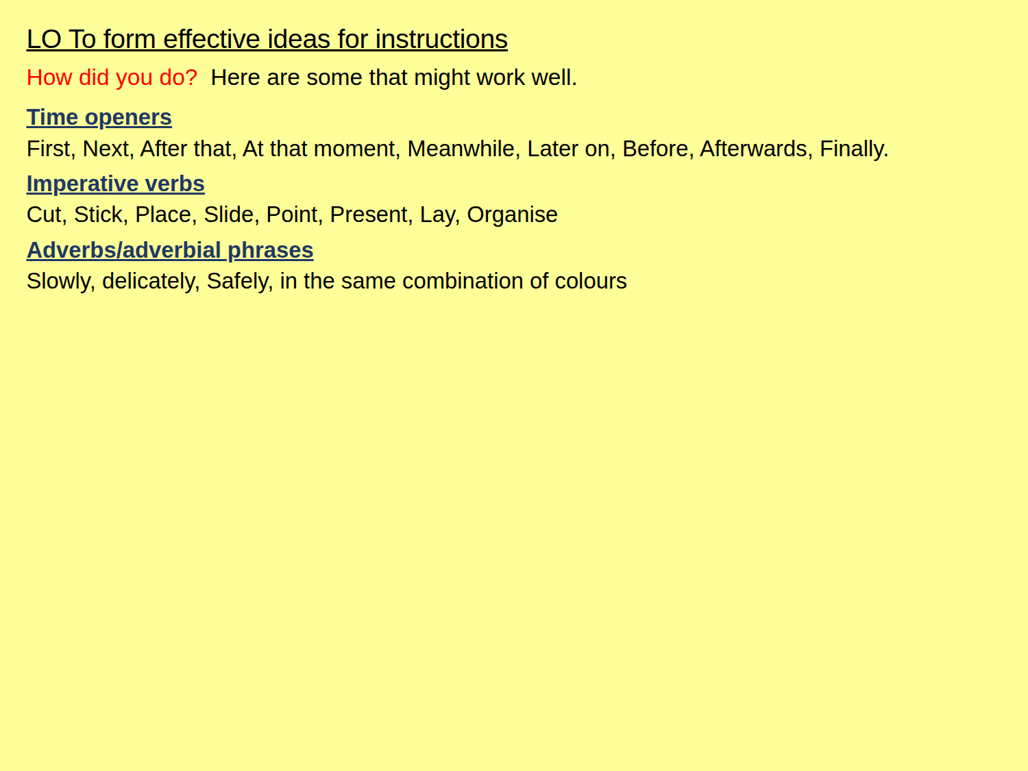LO To form effective ideas for instructions
How did you do? Here are some that might work well.
Time openers
First, Next, After that, At that moment, Meanwhile, Later on, Before, Afterwards, Finally.
Imperative verbs
Cut, Stick, Place, Slide, Point, Present, Lay, Organise
Adverbs/adverbial phrases
Slowly, delicately, Safely, in the same combination of colours